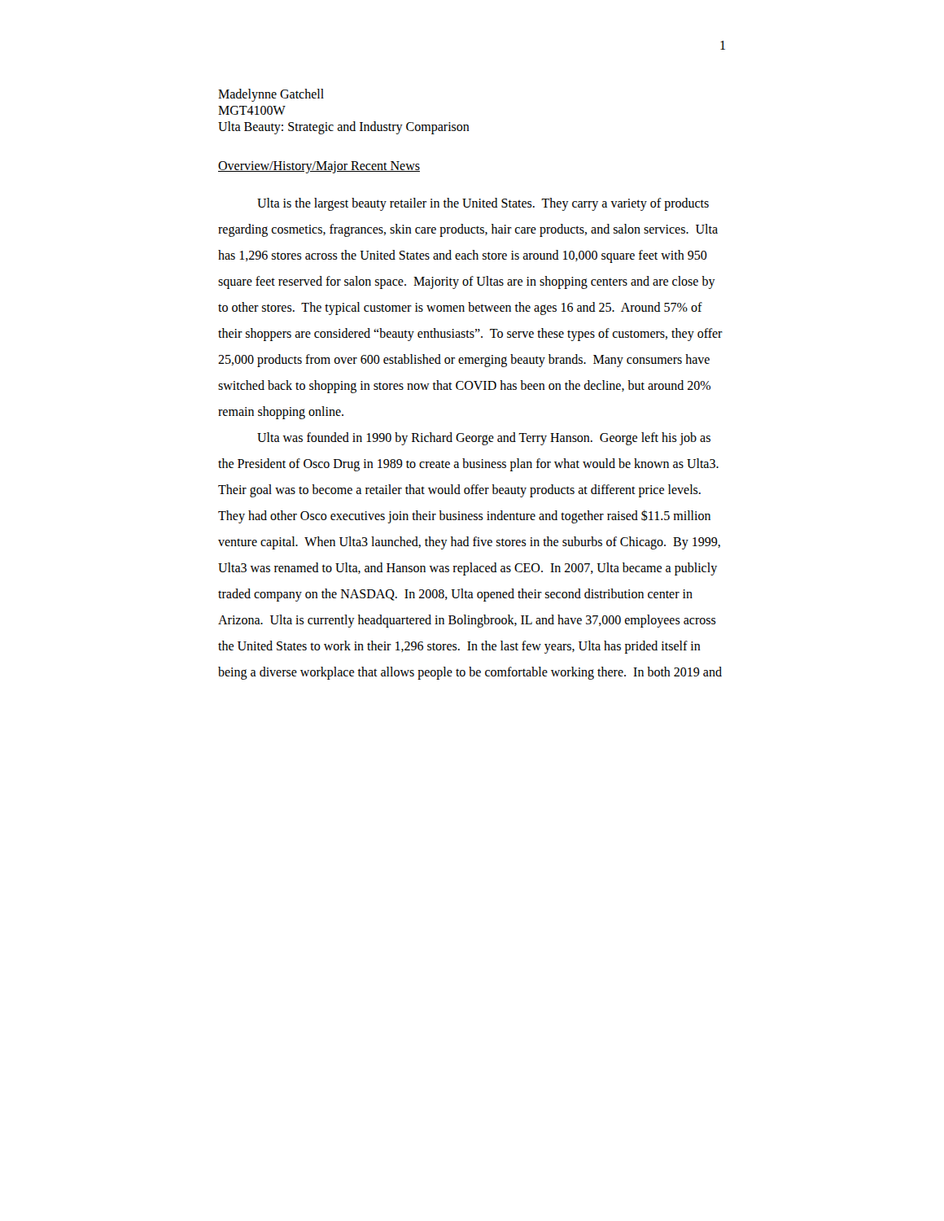1
Madelynne Gatchell
MGT4100W
Ulta Beauty: Strategic and Industry Comparison
Overview/History/Major Recent News
Ulta is the largest beauty retailer in the United States. They carry a variety of products regarding cosmetics, fragrances, skin care products, hair care products, and salon services. Ulta has 1,296 stores across the United States and each store is around 10,000 square feet with 950 square feet reserved for salon space. Majority of Ultas are in shopping centers and are close by to other stores. The typical customer is women between the ages 16 and 25. Around 57% of their shoppers are considered “beauty enthusiasts”. To serve these types of customers, they offer 25,000 products from over 600 established or emerging beauty brands. Many consumers have switched back to shopping in stores now that COVID has been on the decline, but around 20% remain shopping online.
Ulta was founded in 1990 by Richard George and Terry Hanson. George left his job as the President of Osco Drug in 1989 to create a business plan for what would be known as Ulta3. Their goal was to become a retailer that would offer beauty products at different price levels. They had other Osco executives join their business indenture and together raised $11.5 million venture capital. When Ulta3 launched, they had five stores in the suburbs of Chicago. By 1999, Ulta3 was renamed to Ulta, and Hanson was replaced as CEO. In 2007, Ulta became a publicly traded company on the NASDAQ. In 2008, Ulta opened their second distribution center in Arizona. Ulta is currently headquartered in Bolingbrook, IL and have 37,000 employees across the United States to work in their 1,296 stores. In the last few years, Ulta has prided itself in being a diverse workplace that allows people to be comfortable working there. In both 2019 and